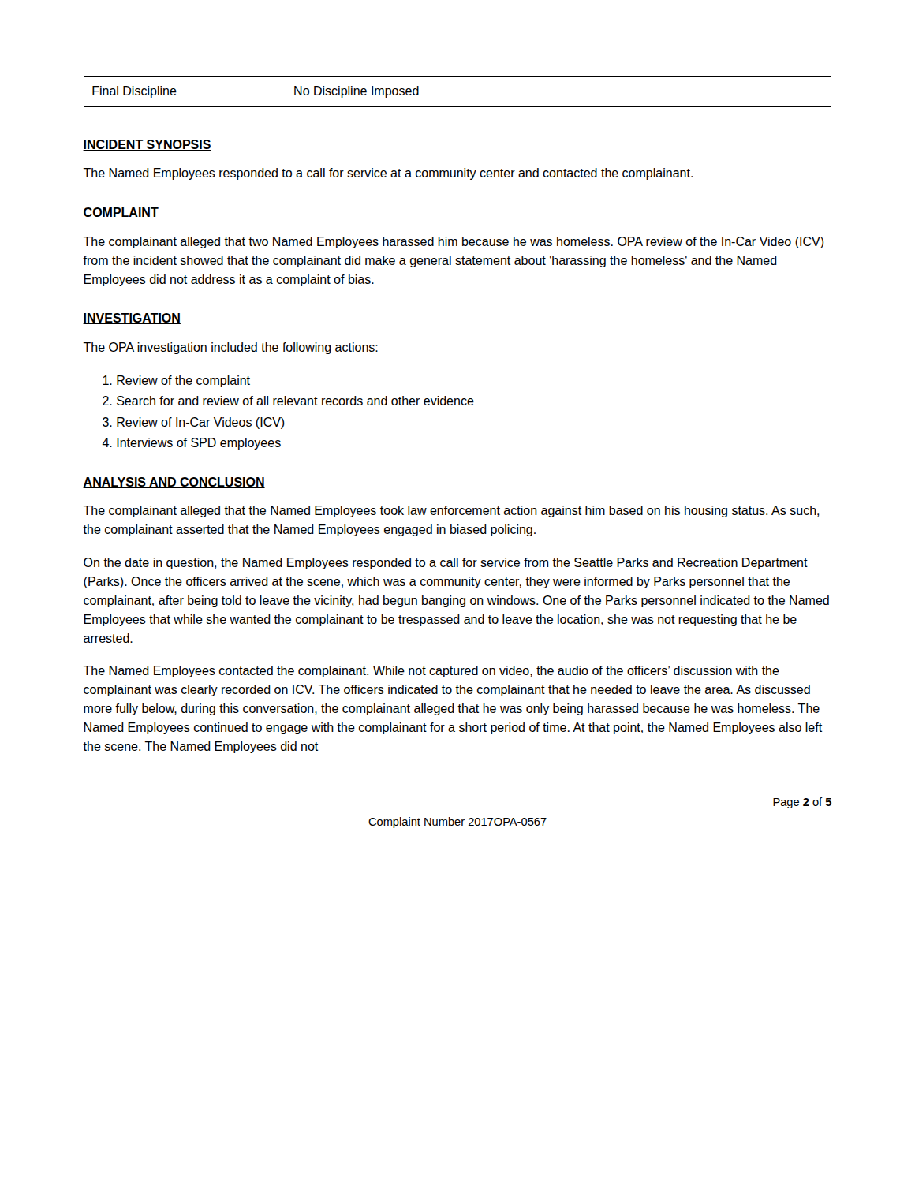| Final Discipline | No Discipline Imposed |
INCIDENT SYNOPSIS
The Named Employees responded to a call for service at a community center and contacted the complainant.
COMPLAINT
The complainant alleged that two Named Employees harassed him because he was homeless. OPA review of the In-Car Video (ICV) from the incident showed that the complainant did make a general statement about 'harassing the homeless' and the Named Employees did not address it as a complaint of bias.
INVESTIGATION
The OPA investigation included the following actions:
Review of the complaint
Search for and review of all relevant records and other evidence
Review of In-Car Videos (ICV)
Interviews of SPD employees
ANALYSIS AND CONCLUSION
The complainant alleged that the Named Employees took law enforcement action against him based on his housing status. As such, the complainant asserted that the Named Employees engaged in biased policing.
On the date in question, the Named Employees responded to a call for service from the Seattle Parks and Recreation Department (Parks). Once the officers arrived at the scene, which was a community center, they were informed by Parks personnel that the complainant, after being told to leave the vicinity, had begun banging on windows. One of the Parks personnel indicated to the Named Employees that while she wanted the complainant to be trespassed and to leave the location, she was not requesting that he be arrested.
The Named Employees contacted the complainant. While not captured on video, the audio of the officers’ discussion with the complainant was clearly recorded on ICV. The officers indicated to the complainant that he needed to leave the area. As discussed more fully below, during this conversation, the complainant alleged that he was only being harassed because he was homeless. The Named Employees continued to engage with the complainant for a short period of time. At that point, the Named Employees also left the scene. The Named Employees did not
Page 2 of 5
Complaint Number 2017OPA-0567